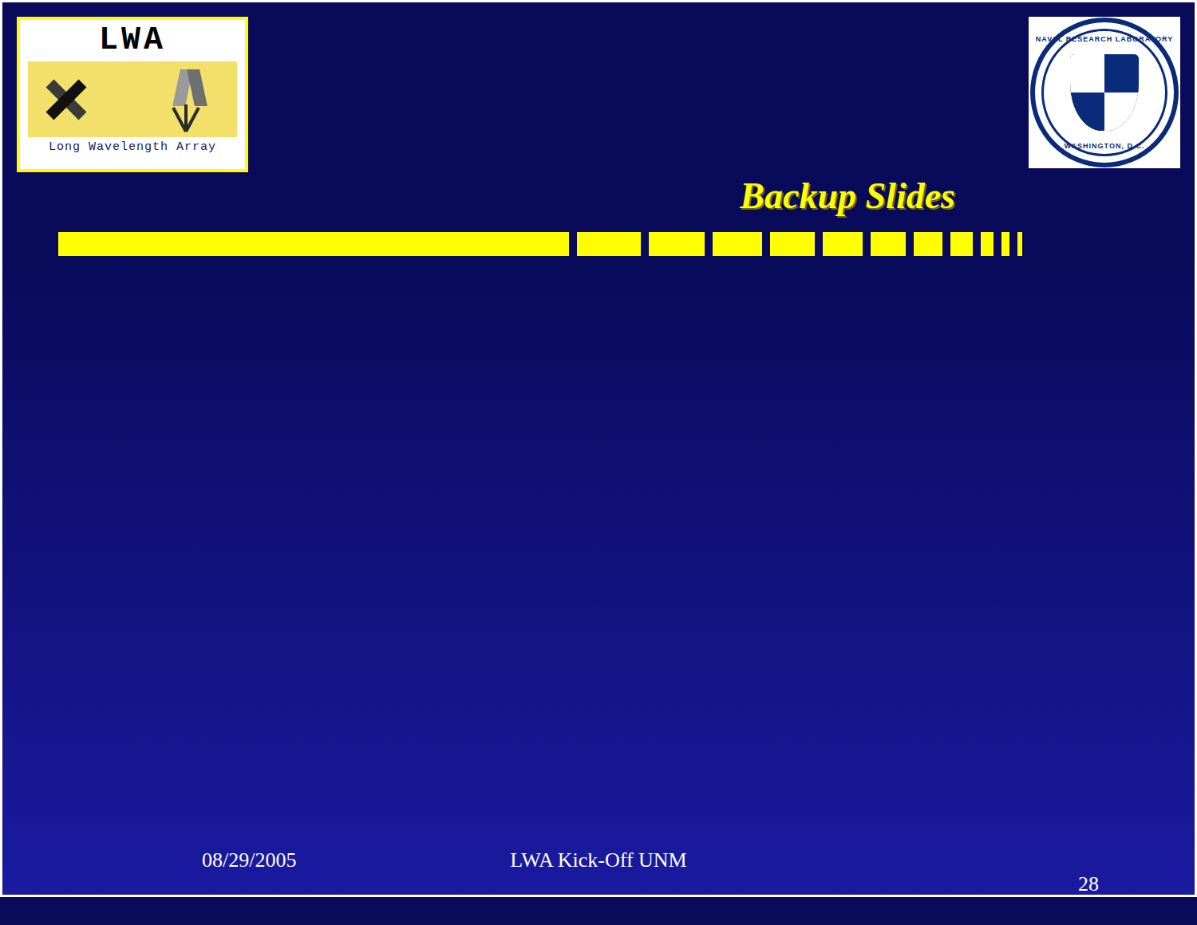LWA
Long Wavelength Array
Backup Slides
NAVAL RESEARCH LABORATORY
WASHINGTON, D.C.
08/29/2005
LWA Kick-Off UNM
28